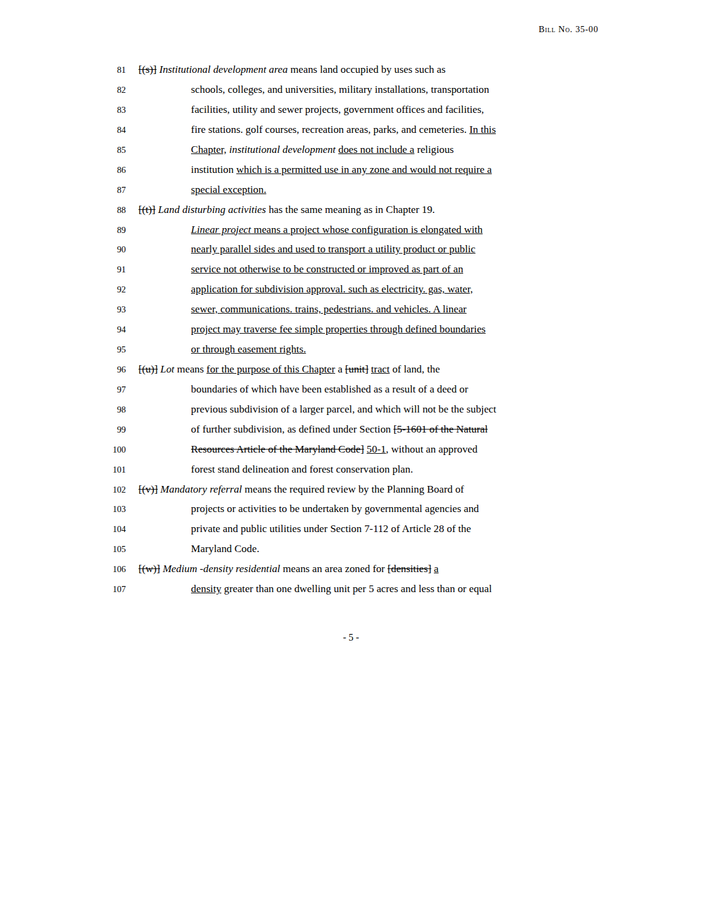Bill No. 35-00
81[(s)] Institutional development area means land occupied by uses such as
82 schools, colleges, and universities, military installations, transportation
83 facilities, utility and sewer projects, government offices and facilities,
84 fire stations. golf courses, recreation areas, parks, and cemeteries. In this
85 Chapter, institutional development does not include a religious
86 institution which is a permitted use in any zone and would not require a
87 special exception.
88[(t)] Land disturbing activities has the same meaning as in Chapter 19.
89 Linear project means a project whose configuration is elongated with
90 nearly parallel sides and used to transport a utility product or public
91 service not otherwise to be constructed or improved as part of an
92 application for subdivision approval. such as electricity. gas, water,
93 sewer, communications. trains, pedestrians. and vehicles. A linear
94 project may traverse fee simple properties through defined boundaries
95 or through easement rights.
96[(u)] Lot means for the purpose of this Chapter a [unit] tract of land, the
97 boundaries of which have been established as a result of a deed or
98 previous subdivision of a larger parcel, and which will not be the subject
99 of further subdivision, as defined under Section [5-1601 of the Natural
100 Resources Article of the Maryland Code] 50-1, without an approved
101 forest stand delineation and forest conservation plan.
102[(v)] Mandatory referral means the required review by the Planning Board of
103 projects or activities to be undertaken by governmental agencies and
104 private and public utilities under Section 7-112 of Article 28 of the
105 Maryland Code.
106[(w)] Medium -density residential means an area zoned for [densities] a
107 density greater than one dwelling unit per 5 acres and less than or equal
- 5 -